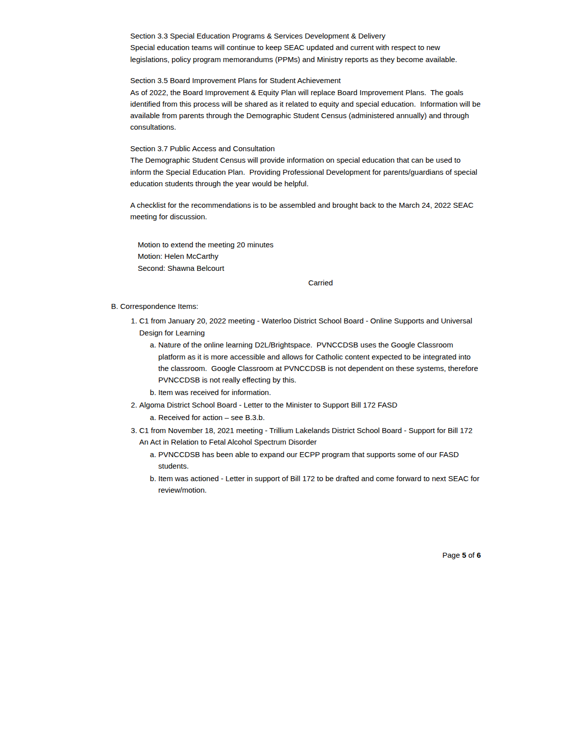Section 3.3 Special Education Programs & Services Development & Delivery
Special education teams will continue to keep SEAC updated and current with respect to new legislations, policy program memorandums (PPMs) and Ministry reports as they become available.
Section 3.5 Board Improvement Plans for Student Achievement
As of 2022, the Board Improvement & Equity Plan will replace Board Improvement Plans. The goals identified from this process will be shared as it related to equity and special education. Information will be available from parents through the Demographic Student Census (administered annually) and through consultations.
Section 3.7 Public Access and Consultation
The Demographic Student Census will provide information on special education that can be used to inform the Special Education Plan. Providing Professional Development for parents/guardians of special education students through the year would be helpful.
A checklist for the recommendations is to be assembled and brought back to the March 24, 2022 SEAC meeting for discussion.
Motion to extend the meeting 20 minutes
Motion: Helen McCarthy
Second: Shawna Belcourt
Carried
Correspondence Items:
C1 from January 20, 2022 meeting - Waterloo District School Board - Online Supports and Universal Design for Learning
Nature of the online learning D2L/Brightspace. PVNCCDSB uses the Google Classroom platform as it is more accessible and allows for Catholic content expected to be integrated into the classroom. Google Classroom at PVNCCDSB is not dependent on these systems, therefore PVNCCDSB is not really effecting by this.
Item was received for information.
Algoma District School Board - Letter to the Minister to Support Bill 172 FASD
Received for action – see B.3.b.
C1 from November 18, 2021 meeting - Trillium Lakelands District School Board - Support for Bill 172 An Act in Relation to Fetal Alcohol Spectrum Disorder
PVNCCDSB has been able to expand our ECPP program that supports some of our FASD students.
Item was actioned - Letter in support of Bill 172 to be drafted and come forward to next SEAC for review/motion.
Page 5 of 6